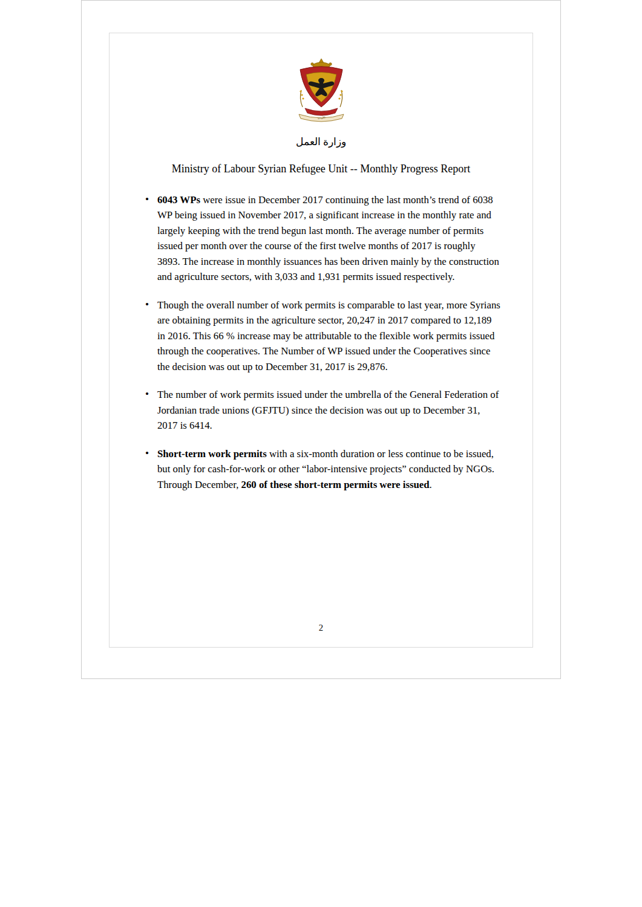الأردن
وزارة العمل
Ministry of Labour Syrian Refugee Unit -- Monthly Progress Report
6043 WPs were issue in December 2017 continuing the last month’s trend of 6038 WP being issued in November 2017, a significant increase in the monthly rate and largely keeping with the trend begun last month. The average number of permits issued per month over the course of the first twelve months of 2017 is roughly 3893. The increase in monthly issuances has been driven mainly by the construction and agriculture sectors, with 3,033 and 1,931 permits issued respectively.
Though the overall number of work permits is comparable to last year, more Syrians are obtaining permits in the agriculture sector, 20,247 in 2017 compared to 12,189 in 2016. This 66 % increase may be attributable to the flexible work permits issued through the cooperatives. The Number of WP issued under the Cooperatives since the decision was out up to December 31, 2017 is 29,876.
The number of work permits issued under the umbrella of the General Federation of Jordanian trade unions (GFJTU) since the decision was out up to December 31, 2017 is 6414.
Short-term work permits with a six-month duration or less continue to be issued, but only for cash-for-work or other “labor-intensive projects” conducted by NGOs. Through December, 260 of these short-term permits were issued.
2